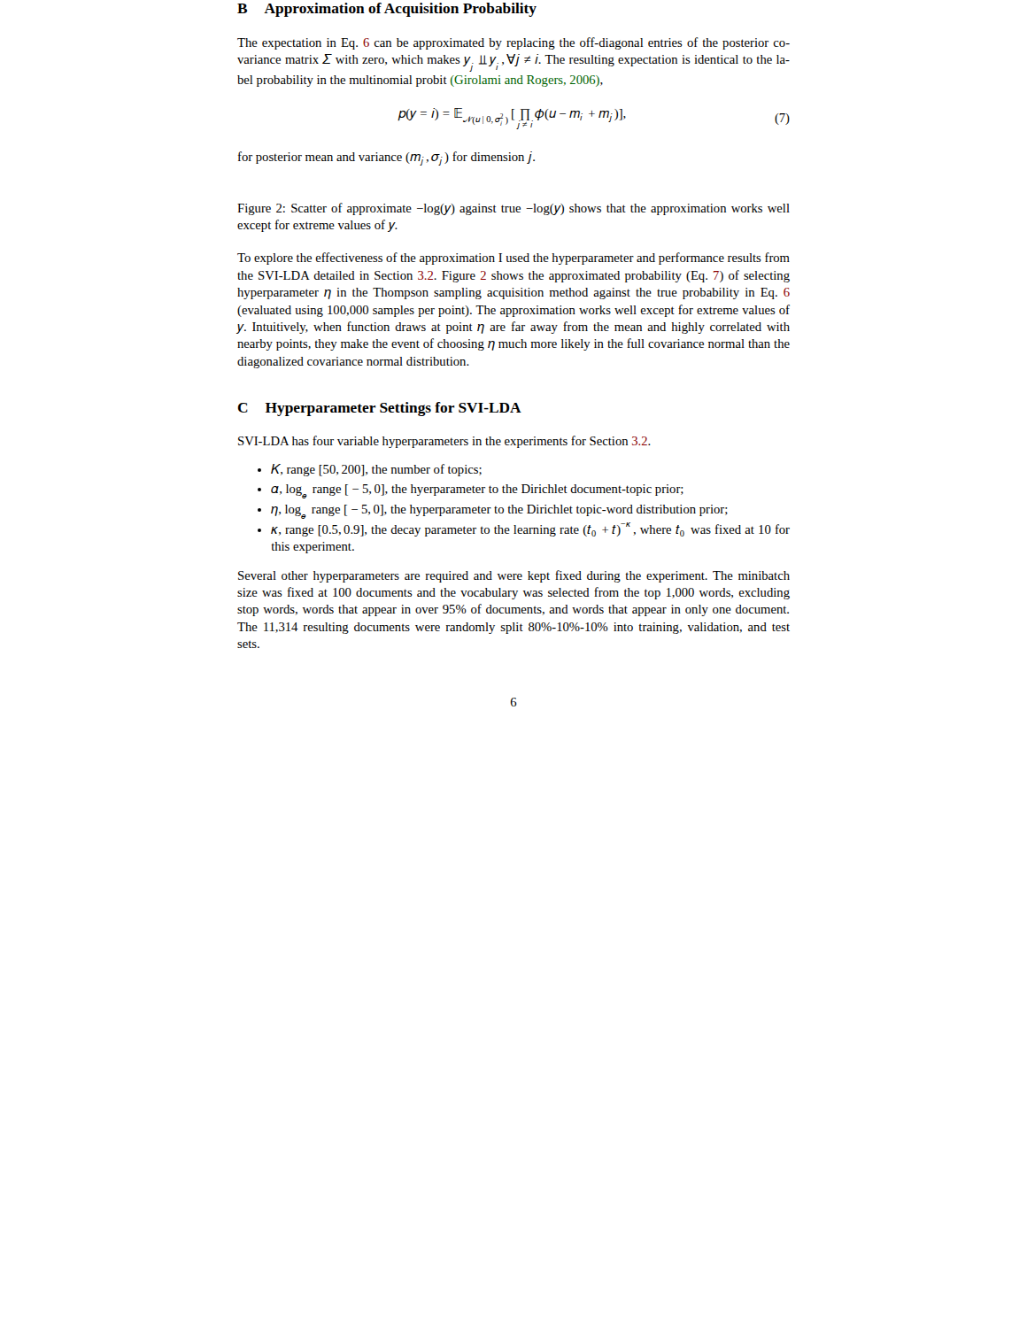BApproximation of Acquisition Probability
The expectation in Eq. 6 can be approximated by replacing the off-diagonal entries of the posterior covariance matrix Σ with zero, which makes yj⫫yi,∀j≠i. The resulting expectation is identical to the label probability in the multinomial probit (Girolami and Rogers, 2006),
p(y=i) = 𝔼𝒩(u|0,σi2) [ ∏ j≠i ϕ(u−mi+mj) ] ,
(7)
for posterior mean and variance (mj,σj) for dimension j.
Figure 2: Scatter of approximate −log(y) against true −log(y) shows that the approximation works well except for extreme values of y.
To explore the effectiveness of the approximation I used the hyperparameter and performance results from the SVI-LDA detailed in Section 3.2. Figure 2 shows the approximated probability (Eq. 7) of selecting hyperparameter η in the Thompson sampling acquisition method against the true probability in Eq. 6 (evaluated using 100,000 samples per point). The approximation works well except for extreme values of y. Intuitively, when function draws at point η are far away from the mean and highly correlated with nearby points, they make the event of choosing η much more likely in the full covariance normal than the diagonalized covariance normal distribution.
CHyperparameter Settings for SVI-LDA
SVI-LDA has four variable hyperparameters in the experiments for Section 3.2.
K, range [50,200], the number of topics;
α, loge range [−5,0], the hyerparameter to the Dirichlet document-topic prior;
η, loge range [−5,0], the hyperparameter to the Dirichlet topic-word distribution prior;
κ, range [0.5,0.9], the decay parameter to the learning rate (t0+t)−κ, where t0 was fixed at 10 for this experiment.
Several other hyperparameters are required and were kept fixed during the experiment. The minibatch size was fixed at 100 documents and the vocabulary was selected from the top 1,000 words, excluding stop words, words that appear in over 95% of documents, and words that appear in only one document. The 11,314 resulting documents were randomly split 80%-10%-10% into training, validation, and test sets.
6